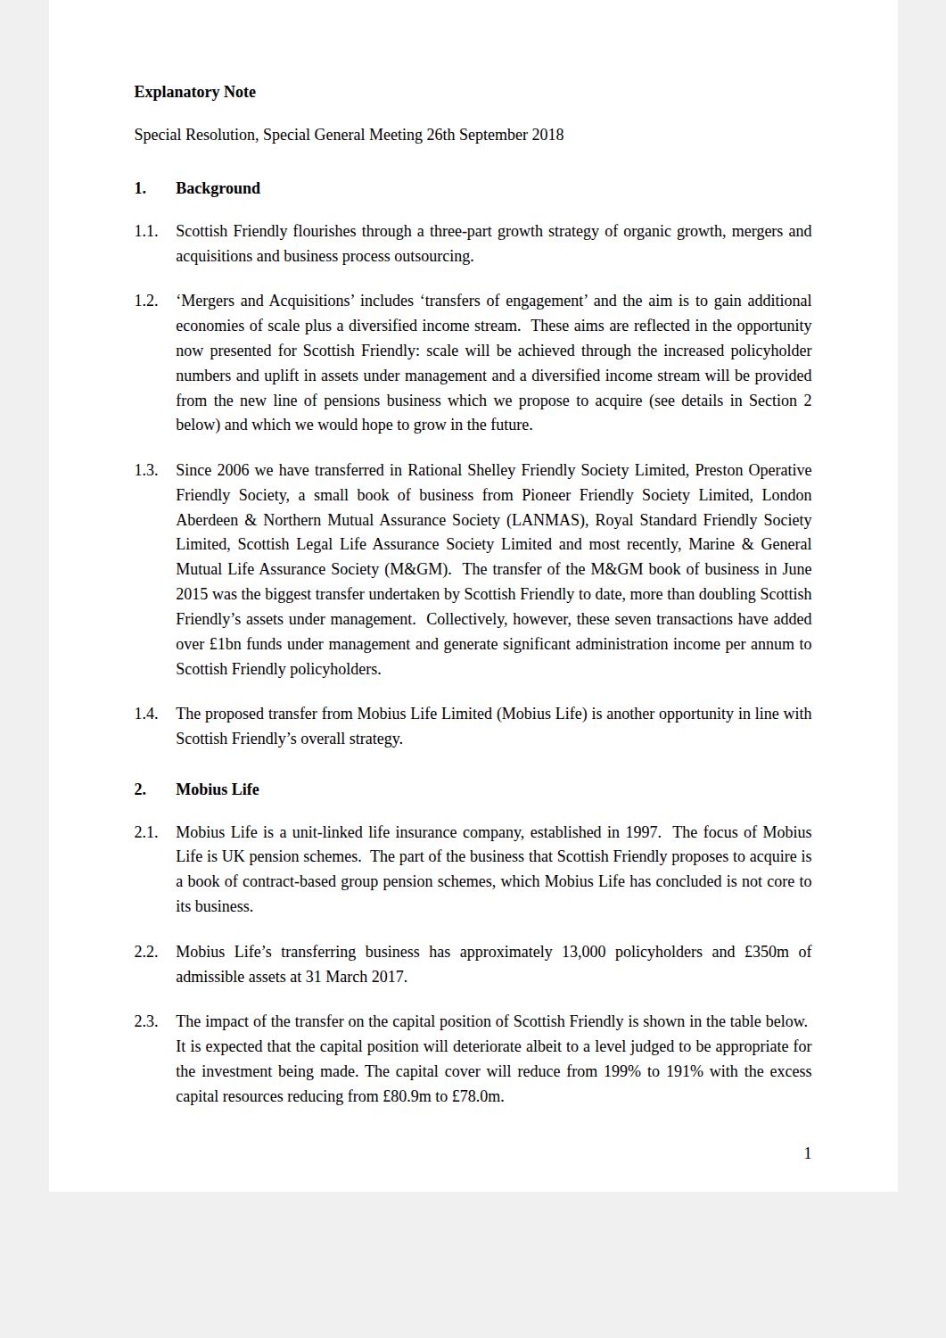Explanatory Note
Special Resolution, Special General Meeting 26th September 2018
1. Background
1.1. Scottish Friendly flourishes through a three-part growth strategy of organic growth, mergers and acquisitions and business process outsourcing.
1.2. ‘Mergers and Acquisitions’ includes ‘transfers of engagement’ and the aim is to gain additional economies of scale plus a diversified income stream. These aims are reflected in the opportunity now presented for Scottish Friendly: scale will be achieved through the increased policyholder numbers and uplift in assets under management and a diversified income stream will be provided from the new line of pensions business which we propose to acquire (see details in Section 2 below) and which we would hope to grow in the future.
1.3. Since 2006 we have transferred in Rational Shelley Friendly Society Limited, Preston Operative Friendly Society, a small book of business from Pioneer Friendly Society Limited, London Aberdeen & Northern Mutual Assurance Society (LANMAS), Royal Standard Friendly Society Limited, Scottish Legal Life Assurance Society Limited and most recently, Marine & General Mutual Life Assurance Society (M&GM). The transfer of the M&GM book of business in June 2015 was the biggest transfer undertaken by Scottish Friendly to date, more than doubling Scottish Friendly’s assets under management. Collectively, however, these seven transactions have added over £1bn funds under management and generate significant administration income per annum to Scottish Friendly policyholders.
1.4. The proposed transfer from Mobius Life Limited (Mobius Life) is another opportunity in line with Scottish Friendly’s overall strategy.
2. Mobius Life
2.1. Mobius Life is a unit-linked life insurance company, established in 1997. The focus of Mobius Life is UK pension schemes. The part of the business that Scottish Friendly proposes to acquire is a book of contract-based group pension schemes, which Mobius Life has concluded is not core to its business.
2.2. Mobius Life’s transferring business has approximately 13,000 policyholders and £350m of admissible assets at 31 March 2017.
2.3. The impact of the transfer on the capital position of Scottish Friendly is shown in the table below. It is expected that the capital position will deteriorate albeit to a level judged to be appropriate for the investment being made. The capital cover will reduce from 199% to 191% with the excess capital resources reducing from £80.9m to £78.0m.
1